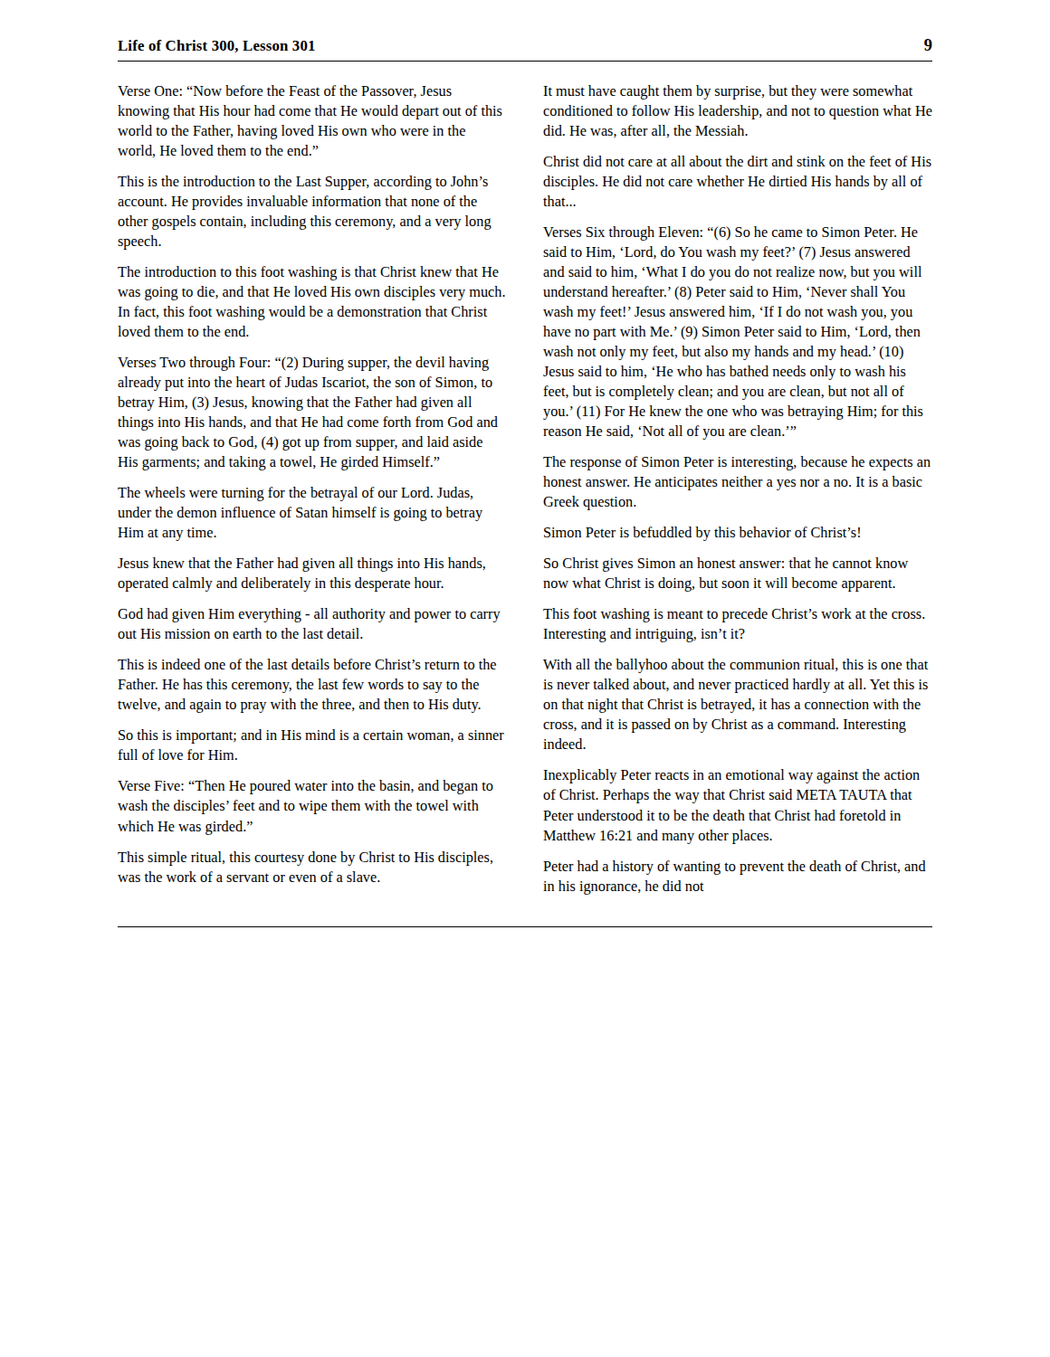Life of Christ 300, Lesson 301 9
Verse One: “Now before the Feast of the Passover, Jesus knowing that His hour had come that He would depart out of this world to the Father, having loved His own who were in the world, He loved them to the end.”
This is the introduction to the Last Supper, according to John’s account. He provides invaluable information that none of the other gospels contain, including this ceremony, and a very long speech.
The introduction to this foot washing is that Christ knew that He was going to die, and that He loved His own disciples very much. In fact, this foot washing would be a demonstration that Christ loved them to the end.
Verses Two through Four: “(2) During supper, the devil having already put into the heart of Judas Iscariot, the son of Simon, to betray Him, (3) Jesus, knowing that the Father had given all things into His hands, and that He had come forth from God and was going back to God, (4) got up from supper, and laid aside His garments; and taking a towel, He girded Himself.”
The wheels were turning for the betrayal of our Lord. Judas, under the demon influence of Satan himself is going to betray Him at any time.
Jesus knew that the Father had given all things into His hands, operated calmly and deliberately in this desperate hour.
God had given Him everything - all authority and power to carry out His mission on earth to the last detail.
This is indeed one of the last details before Christ’s return to the Father. He has this ceremony, the last few words to say to the twelve, and again to pray with the three, and then to His duty.
So this is important; and in His mind is a certain woman, a sinner full of love for Him.
Verse Five: “Then He poured water into the basin, and began to wash the disciples’ feet and to wipe them with the towel with which He was girded.”
This simple ritual, this courtesy done by Christ to His disciples, was the work of a servant or even of a slave.
It must have caught them by surprise, but they were somewhat conditioned to follow His leadership, and not to question what He did. He was, after all, the Messiah.
Christ did not care at all about the dirt and stink on the feet of His disciples. He did not care whether He dirtied His hands by all of that...
Verses Six through Eleven: “(6) So he came to Simon Peter. He said to Him, ‘Lord, do You wash my feet?’ (7) Jesus answered and said to him, ‘What I do you do not realize now, but you will understand hereafter.’ (8) Peter said to Him, ‘Never shall You wash my feet!’ Jesus answered him, ‘If I do not wash you, you have no part with Me.’ (9) Simon Peter said to Him, ‘Lord, then wash not only my feet, but also my hands and my head.’ (10) Jesus said to him, ‘He who has bathed needs only to wash his feet, but is completely clean; and you are clean, but not all of you.’ (11) For He knew the one who was betraying Him; for this reason He said, ‘Not all of you are clean.’”
The response of Simon Peter is interesting, because he expects an honest answer. He anticipates neither a yes nor a no. It is a basic Greek question.
Simon Peter is befuddled by this behavior of Christ’s!
So Christ gives Simon an honest answer: that he cannot know now what Christ is doing, but soon it will become apparent.
This foot washing is meant to precede Christ’s work at the cross. Interesting and intriguing, isn’t it?
With all the ballyhoo about the communion ritual, this is one that is never talked about, and never practiced hardly at all. Yet this is on that night that Christ is betrayed, it has a connection with the cross, and it is passed on by Christ as a command. Interesting indeed.
Inexplicably Peter reacts in an emotional way against the action of Christ. Perhaps the way that Christ said META TAUTA that Peter understood it to be the death that Christ had foretold in Matthew 16:21 and many other places.
Peter had a history of wanting to prevent the death of Christ, and in his ignorance, he did not